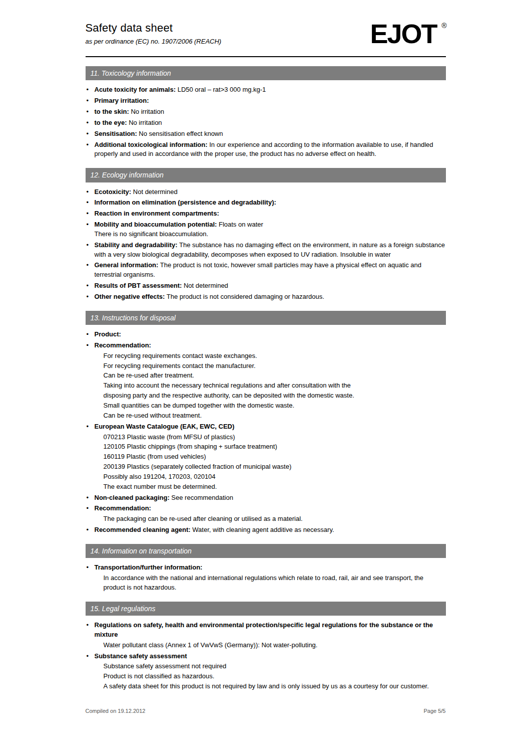Safety data sheet
as per ordinance (EC) no. 1907/2006 (REACH)
EJOT®
11. Toxicology information
Acute toxicity for animals: LD50 oral – rat>3 000 mg.kg-1
Primary irritation:
to the skin: No irritation
to the eye: No irritation
Sensitisation: No sensitisation effect known
Additional toxicological information: In our experience and according to the information available to use, if handled properly and used in accordance with the proper use, the product has no adverse effect on health.
12. Ecology information
Ecotoxicity: Not determined
Information on elimination (persistence and degradability):
Reaction in environment compartments:
Mobility and bioaccumulation potential: Floats on water
There is no significant bioaccumulation.
Stability and degradability: The substance has no damaging effect on the environment, in nature as a foreign substance with a very slow biological degradability, decomposes when exposed to UV radiation. Insoluble in water
General information: The product is not toxic, however small particles may have a physical effect on aquatic and terrestrial organisms.
Results of PBT assessment: Not determined
Other negative effects: The product is not considered damaging or hazardous.
13. Instructions for disposal
Product:
Recommendation:
For recycling requirements contact waste exchanges.
For recycling requirements contact the manufacturer.
Can be re-used after treatment.
Taking into account the necessary technical regulations and after consultation with the
disposing party and the respective authority, can be deposited with the domestic waste.
Small quantities can be dumped together with the domestic waste.
Can be re-used without treatment.
European Waste Catalogue (EAK, EWC, CED)
070213 Plastic waste (from MFSU of plastics)
120105 Plastic chippings (from shaping + surface treatment)
160119 Plastic (from used vehicles)
200139 Plastics (separately collected fraction of municipal waste)
Possibly also 191204, 170203, 020104
The exact number must be determined.
Non-cleaned packaging: See recommendation
Recommendation:
The packaging can be re-used after cleaning or utilised as a material.
Recommended cleaning agent: Water, with cleaning agent additive as necessary.
14. Information on transportation
Transportation/further information:
In accordance with the national and international regulations which relate to road, rail, air and see transport, the product is not hazardous.
15. Legal regulations
Regulations on safety, health and environmental protection/specific legal regulations for the substance or the mixture
Water pollutant class (Annex 1 of VwVwS (Germany)): Not water-polluting.
Substance safety assessment
Substance safety assessment not required
Product is not classified as hazardous.
A safety data sheet for this product is not required by law and is only issued by us as a courtesy for our customer.
Compiled on 19.12.2012 Page 5/5